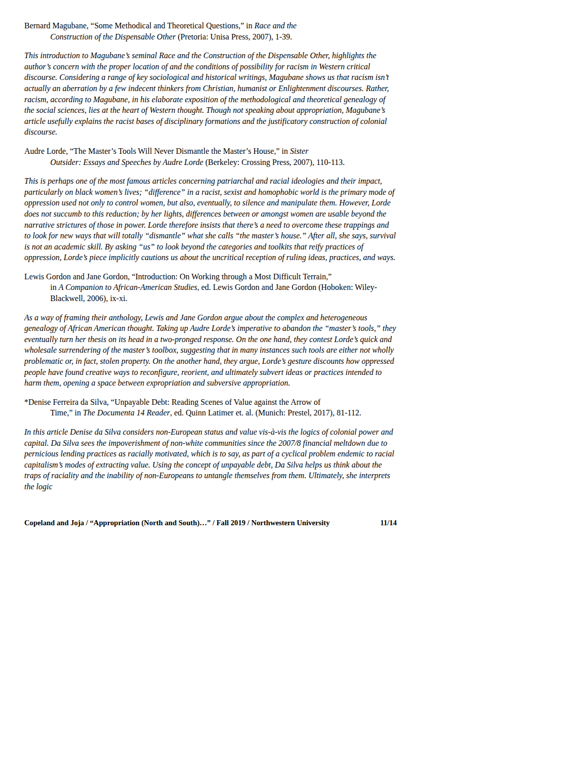Bernard Magubane, “Some Methodical and Theoretical Questions,” in Race and the Construction of the Dispensable Other (Pretoria: Unisa Press, 2007), 1-39.
This introduction to Magubane’s seminal Race and the Construction of the Dispensable Other, highlights the author’s concern with the proper location of and the conditions of possibility for racism in Western critical discourse. Considering a range of key sociological and historical writings, Magubane shows us that racism isn’t actually an aberration by a few indecent thinkers from Christian, humanist or Enlightenment discourses. Rather, racism, according to Magubane, in his elaborate exposition of the methodological and theoretical genealogy of the social sciences, lies at the heart of Western thought. Though not speaking about appropriation, Magubane’s article usefully explains the racist bases of disciplinary formations and the justificatory construction of colonial discourse.
Audre Lorde, “The Master’s Tools Will Never Dismantle the Master’s House,” in Sister Outsider: Essays and Speeches by Audre Lorde (Berkeley: Crossing Press, 2007), 110-113.
This is perhaps one of the most famous articles concerning patriarchal and racial ideologies and their impact, particularly on black women’s lives; “difference” in a racist, sexist and homophobic world is the primary mode of oppression used not only to control women, but also, eventually, to silence and manipulate them. However, Lorde does not succumb to this reduction; by her lights, differences between or amongst women are usable beyond the narrative strictures of those in power. Lorde therefore insists that there’s a need to overcome these trappings and to look for new ways that will totally “dismantle” what she calls “the master’s house.” After all, she says, survival is not an academic skill. By asking “us” to look beyond the categories and toolkits that reify practices of oppression, Lorde’s piece implicitly cautions us about the uncritical reception of ruling ideas, practices, and ways.
Lewis Gordon and Jane Gordon, “Introduction: On Working through a Most Difficult Terrain,” in A Companion to African-American Studies, ed. Lewis Gordon and Jane Gordon (Hoboken: Wiley-Blackwell, 2006), ix-xi.
As a way of framing their anthology, Lewis and Jane Gordon argue about the complex and heterogeneous genealogy of African American thought. Taking up Audre Lorde’s imperative to abandon the “master’s tools,” they eventually turn her thesis on its head in a two-pronged response. On the one hand, they contest Lorde’s quick and wholesale surrendering of the master’s toolbox, suggesting that in many instances such tools are either not wholly problematic or, in fact, stolen property. On the another hand, they argue, Lorde’s gesture discounts how oppressed people have found creative ways to reconfigure, reorient, and ultimately subvert ideas or practices intended to harm them, opening a space between expropriation and subversive appropriation.
*Denise Ferreira da Silva, “Unpayable Debt: Reading Scenes of Value against the Arrow of Time,” in The Documenta 14 Reader, ed. Quinn Latimer et. al. (Munich: Prestel, 2017), 81-112.
In this article Denise da Silva considers non-European status and value vis-à-vis the logics of colonial power and capital. Da Silva sees the impoverishment of non-white communities since the 2007/8 financial meltdown due to pernicious lending practices as racially motivated, which is to say, as part of a cyclical problem endemic to racial capitalism’s modes of extracting value. Using the concept of unpayable debt, Da Silva helps us think about the traps of raciality and the inability of non-Europeans to untangle themselves from them. Ultimately, she interprets the logic
Copeland and Joja / “Appropriation (North and South)…” / Fall 2019 / Northwestern University 11/14